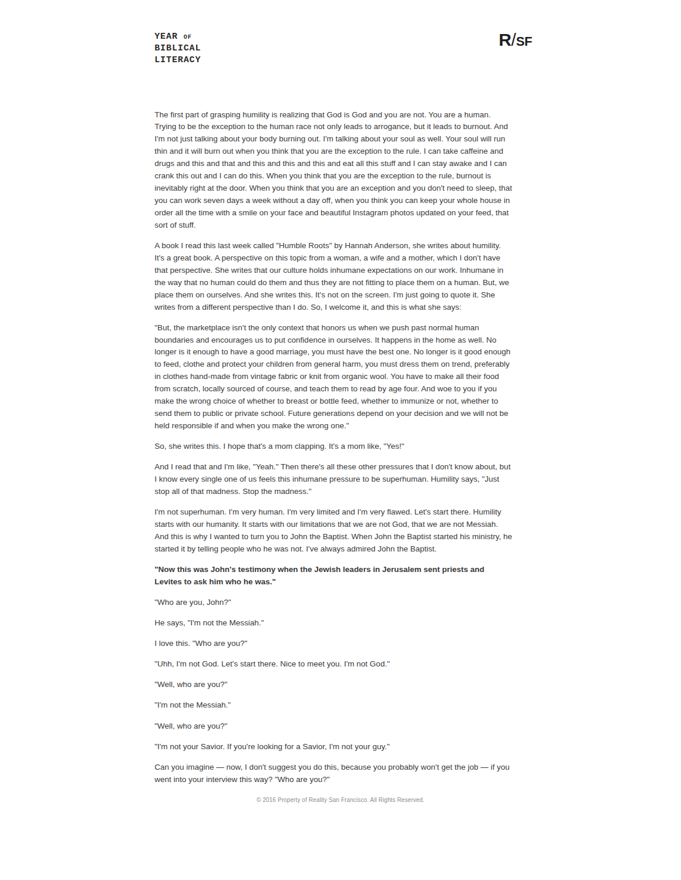Year of
Biblical
Literacy
R/SF
The first part of grasping humility is realizing that God is God and you are not. You are a human. Trying to be the exception to the human race not only leads to arrogance, but it leads to burnout. And I'm not just talking about your body burning out. I'm talking about your soul as well. Your soul will run thin and it will burn out when you think that you are the exception to the rule. I can take caffeine and drugs and this and that and this and this and this and eat all this stuff and I can stay awake and I can crank this out and I can do this. When you think that you are the exception to the rule, burnout is inevitably right at the door. When you think that you are an exception and you don't need to sleep, that you can work seven days a week without a day off, when you think you can keep your whole house in order all the time with a smile on your face and beautiful Instagram photos updated on your feed, that sort of stuff.
A book I read this last week called "Humble Roots" by Hannah Anderson, she writes about humility. It's a great book. A perspective on this topic from a woman, a wife and a mother, which I don't have that perspective. She writes that our culture holds inhumane expectations on our work. Inhumane in the way that no human could do them and thus they are not fitting to place them on a human. But, we place them on ourselves. And she writes this. It's not on the screen. I'm just going to quote it. She writes from a different perspective than I do. So, I welcome it, and this is what she says:
"But, the marketplace isn't the only context that honors us when we push past normal human boundaries and encourages us to put confidence in ourselves. It happens in the home as well. No longer is it enough to have a good marriage, you must have the best one. No longer is it good enough to feed, clothe and protect your children from general harm, you must dress them on trend, preferably in clothes hand-made from vintage fabric or knit from organic wool. You have to make all their food from scratch, locally sourced of course, and teach them to read by age four. And woe to you if you make the wrong choice of whether to breast or bottle feed, whether to immunize or not, whether to send them to public or private school. Future generations depend on your decision and we will not be held responsible if and when you make the wrong one."
So, she writes this. I hope that's a mom clapping. It's a mom like, "Yes!"
And I read that and I'm like, "Yeah." Then there's all these other pressures that I don't know about, but I know every single one of us feels this inhumane pressure to be superhuman. Humility says, "Just stop all of that madness. Stop the madness."
I'm not superhuman. I'm very human. I'm very limited and I'm very flawed. Let's start there. Humility starts with our humanity. It starts with our limitations that we are not God, that we are not Messiah. And this is why I wanted to turn you to John the Baptist. When John the Baptist started his ministry, he started it by telling people who he was not. I've always admired John the Baptist.
"Now this was John's testimony when the Jewish leaders in Jerusalem sent priests and Levites to ask him who he was."
"Who are you, John?"
He says, "I'm not the Messiah."
I love this. "Who are you?"
"Uhh, I'm not God. Let's start there. Nice to meet you. I'm not God."
"Well, who are you?"
"I'm not the Messiah."
"Well, who are you?"
"I'm not your Savior. If you're looking for a Savior, I'm not your guy."
Can you imagine — now, I don't suggest you do this, because you probably won't get the job — if you went into your interview this way? "Who are you?"
© 2016 Property of Reality San Francisco. All Rights Reserved.